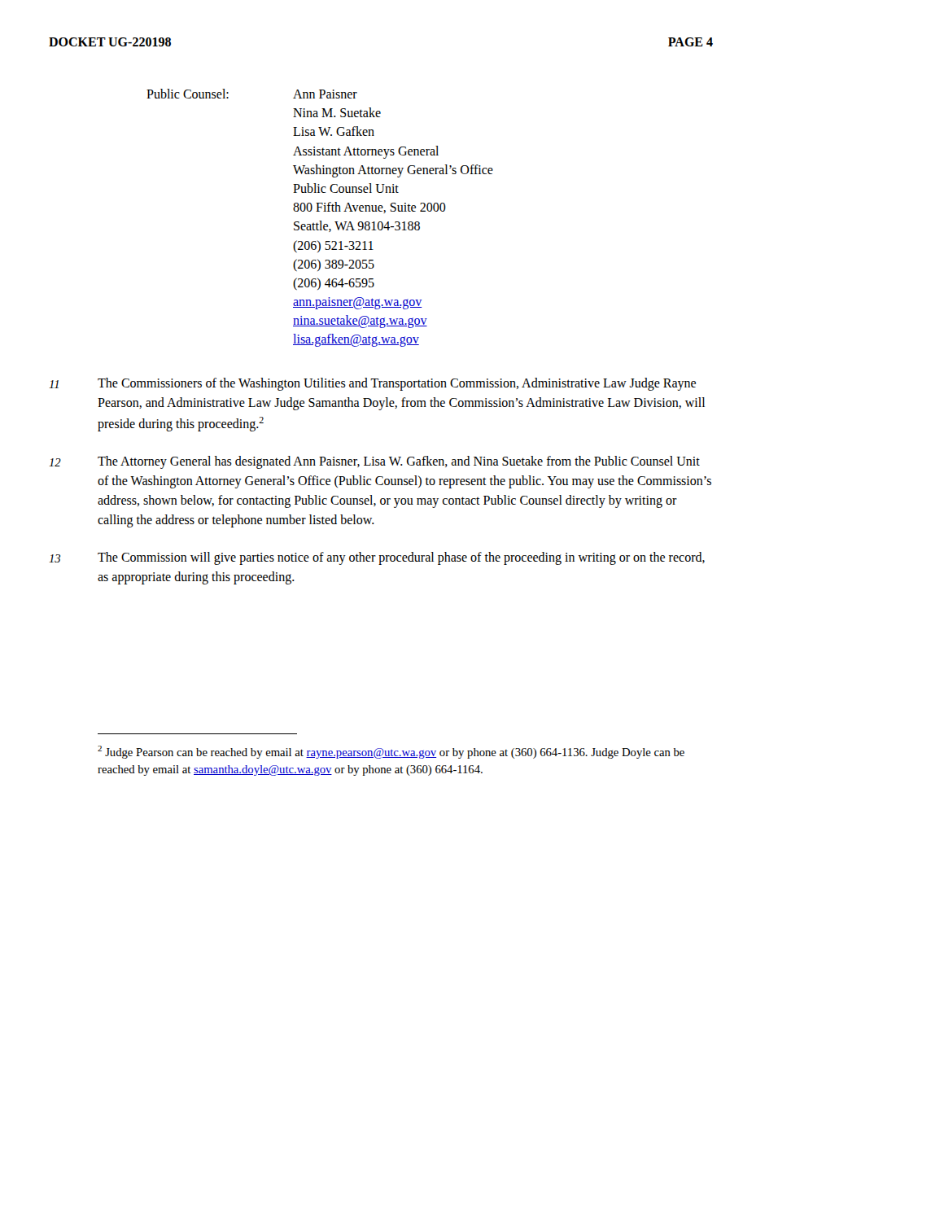DOCKET UG-220198 PAGE 4
Public Counsel:
Ann Paisner
Nina M. Suetake
Lisa W. Gafken
Assistant Attorneys General
Washington Attorney General’s Office
Public Counsel Unit
800 Fifth Avenue, Suite 2000
Seattle, WA 98104-3188
(206) 521-3211
(206) 389-2055
(206) 464-6595
ann.paisner@atg.wa.gov
nina.suetake@atg.wa.gov
lisa.gafken@atg.wa.gov
11
The Commissioners of the Washington Utilities and Transportation Commission, Administrative Law Judge Rayne Pearson, and Administrative Law Judge Samantha Doyle, from the Commission’s Administrative Law Division, will preside during this proceeding.2
12
The Attorney General has designated Ann Paisner, Lisa W. Gafken, and Nina Suetake from the Public Counsel Unit of the Washington Attorney General’s Office (Public Counsel) to represent the public. You may use the Commission’s address, shown below, for contacting Public Counsel, or you may contact Public Counsel directly by writing or calling the address or telephone number listed below.
13
The Commission will give parties notice of any other procedural phase of the proceeding in writing or on the record, as appropriate during this proceeding.
2 Judge Pearson can be reached by email at rayne.pearson@utc.wa.gov or by phone at (360) 664-1136. Judge Doyle can be reached by email at samantha.doyle@utc.wa.gov or by phone at (360) 664-1164.